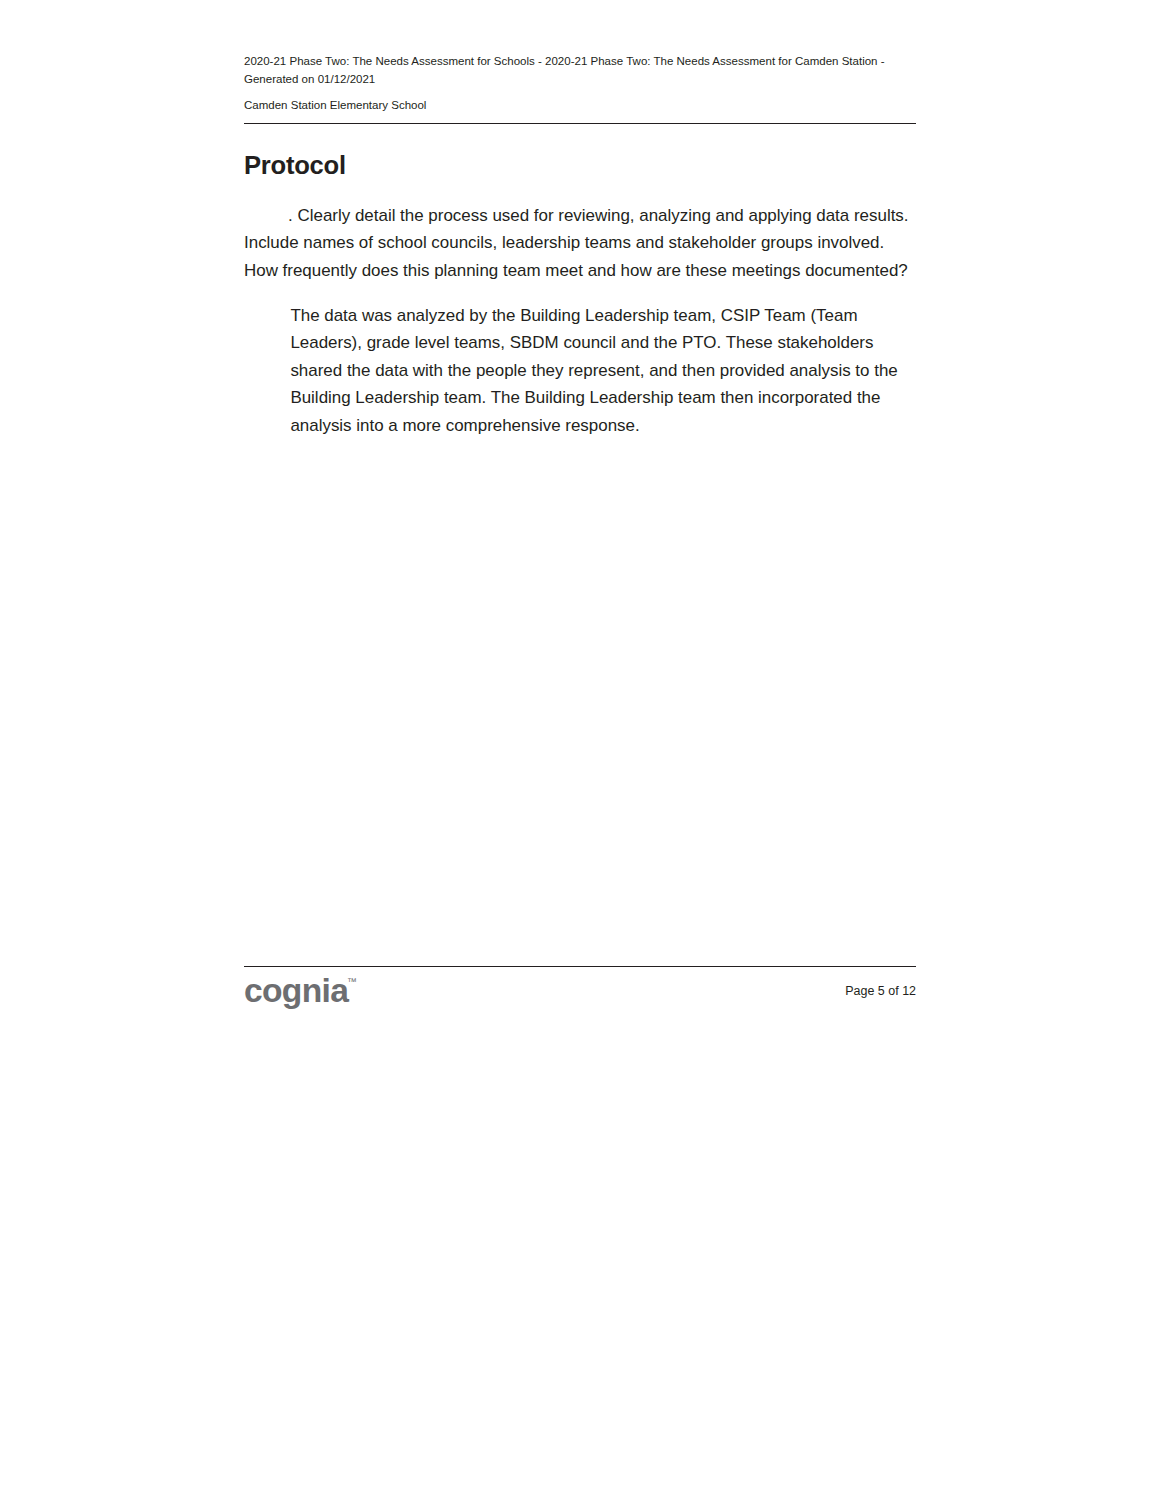2020-21 Phase Two: The Needs Assessment for Schools - 2020-21 Phase Two: The Needs Assessment for Camden Station - Generated on 01/12/2021 Camden Station Elementary School
Protocol
. Clearly detail the process used for reviewing, analyzing and applying data results. Include names of school councils, leadership teams and stakeholder groups involved. How frequently does this planning team meet and how are these meetings documented?
The data was analyzed by the Building Leadership team, CSIP Team (Team Leaders), grade level teams, SBDM council and the PTO. These stakeholders shared the data with the people they represent, and then provided analysis to the Building Leadership team. The Building Leadership team then incorporated the analysis into a more comprehensive response.
cognia™
Page 5 of 12